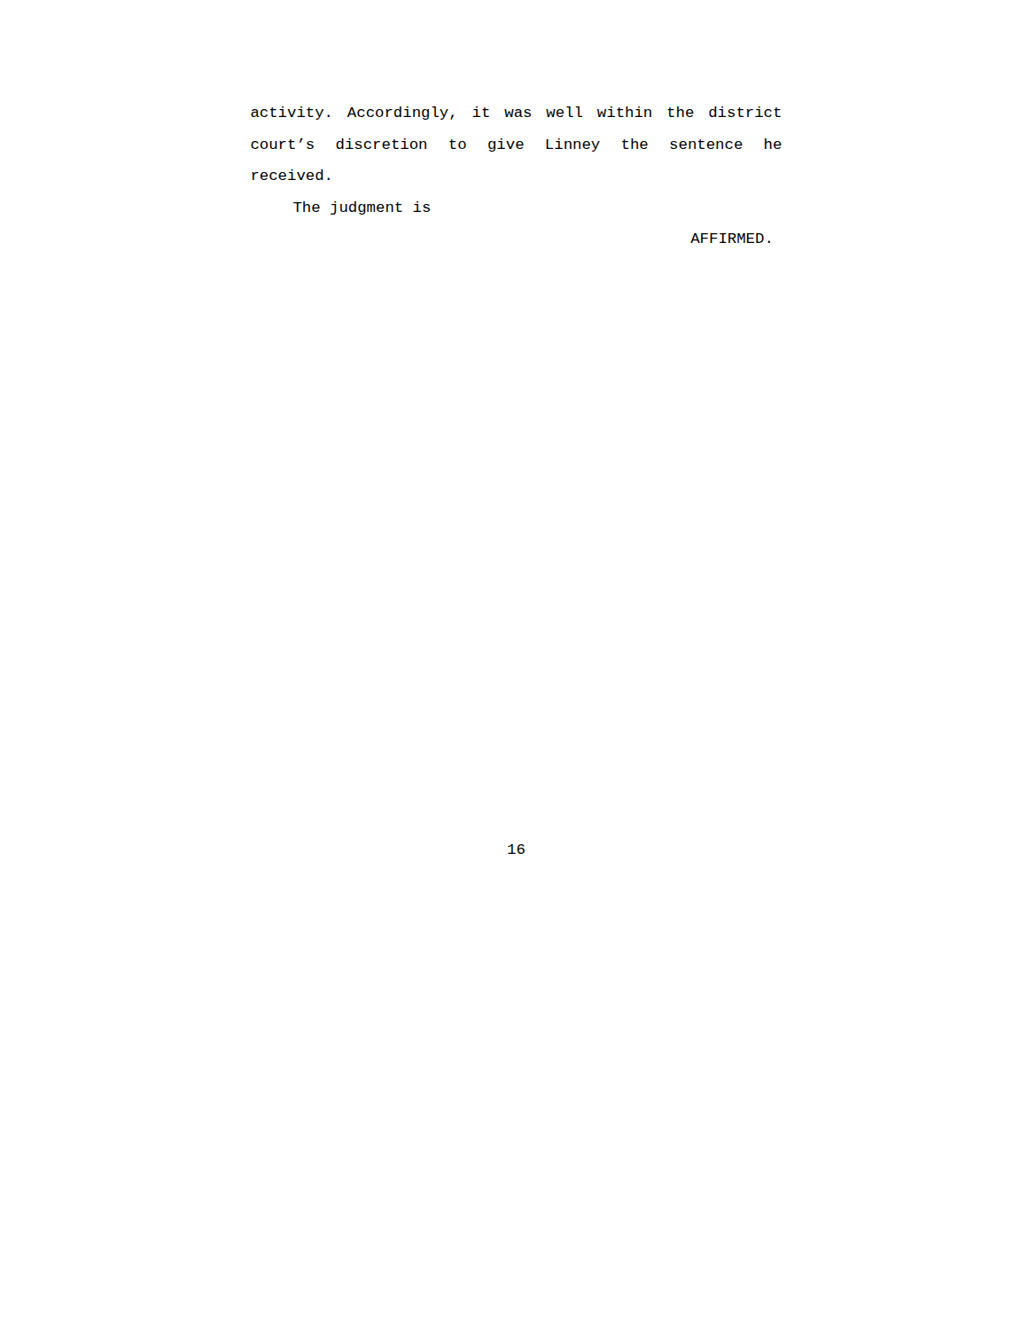activity. Accordingly, it was well within the district court’s discretion to give Linney the sentence he received.
The judgment is
AFFIRMED.
16